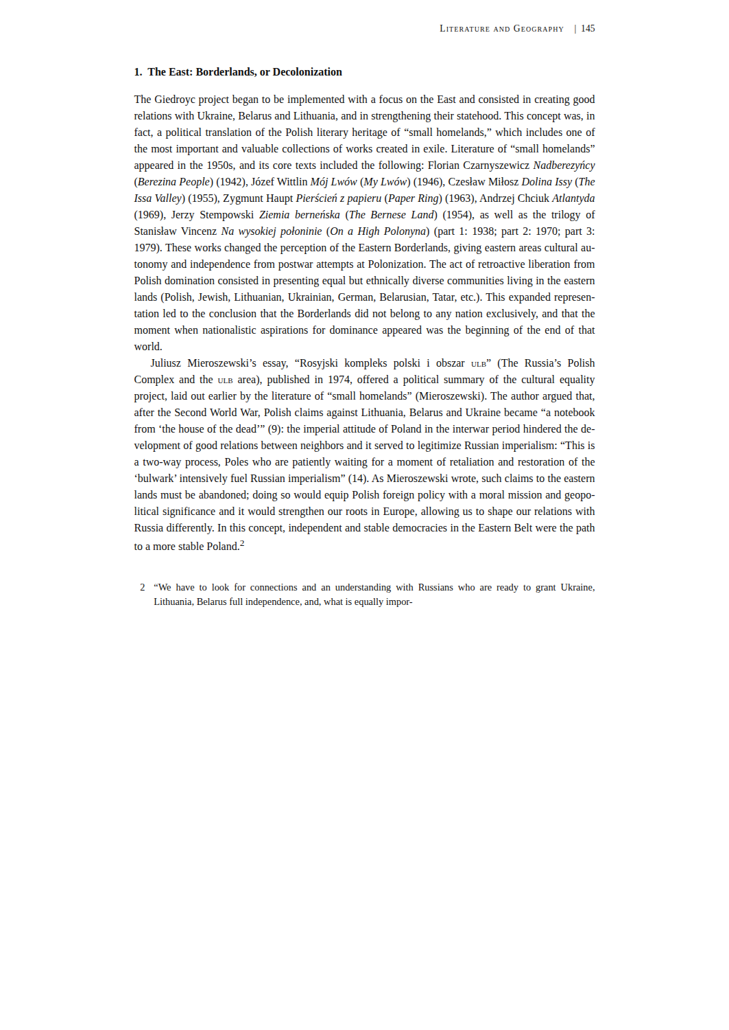Literature and Geography | 145
1. The East: Borderlands, or Decolonization
The Giedroyc project began to be implemented with a focus on the East and consisted in creating good relations with Ukraine, Belarus and Lithuania, and in strengthening their statehood. This concept was, in fact, a political translation of the Polish literary heritage of “small homelands,” which includes one of the most important and valuable collections of works created in exile. Literature of “small homelands” appeared in the 1950s, and its core texts included the following: Florian Czarnyszewicz Nadberezyńcy (Berezina People) (1942), Józef Wittlin Mój Lwów (My Lwów) (1946), Czesław Miłosz Dolina Issy (The Issa Valley) (1955), Zygmunt Haupt Pierścień z papieru (Paper Ring) (1963), Andrzej Chciuk Atlantyda (1969), Jerzy Stempowski Ziemia berneńska (The Bernese Land) (1954), as well as the trilogy of Stanisław Vincenz Na wysokiej połoninie (On a High Polonyna) (part 1: 1938; part 2: 1970; part 3: 1979). These works changed the perception of the Eastern Borderlands, giving eastern areas cultural autonomy and independence from postwar attempts at Polonization. The act of retroactive liberation from Polish domination consisted in presenting equal but ethnically diverse communities living in the eastern lands (Polish, Jewish, Lithuanian, Ukrainian, German, Belarusian, Tatar, etc.). This expanded representation led to the conclusion that the Borderlands did not belong to any nation exclusively, and that the moment when nationalistic aspirations for dominance appeared was the beginning of the end of that world.
Juliusz Mieroszewski’s essay, “Rosyjski kompleks polski i obszar ulb” (The Russia’s Polish Complex and the ulb area), published in 1974, offered a political summary of the cultural equality project, laid out earlier by the literature of “small homelands” (Mieroszewski). The author argued that, after the Second World War, Polish claims against Lithuania, Belarus and Ukraine became “a notebook from ‘the house of the dead’” (9): the imperial attitude of Poland in the interwar period hindered the development of good relations between neighbors and it served to legitimize Russian imperialism: “This is a two-way process, Poles who are patiently waiting for a moment of retaliation and restoration of the ‘bulwark’ intensively fuel Russian imperialism” (14). As Mieroszewski wrote, such claims to the eastern lands must be abandoned; doing so would equip Polish foreign policy with a moral mission and geopolitical significance and it would strengthen our roots in Europe, allowing us to shape our relations with Russia differently. In this concept, independent and stable democracies in the Eastern Belt were the path to a more stable Poland.2
2“We have to look for connections and an understanding with Russians who are ready to grant Ukraine, Lithuania, Belarus full independence, and, what is equally impor-